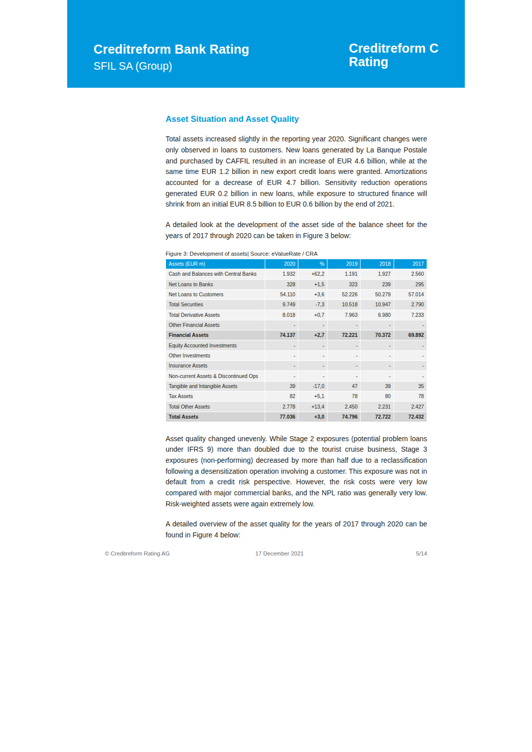Creditreform Bank Rating
SFIL SA (Group)
Creditreform C
Rating
Asset Situation and Asset Quality
Total assets increased slightly in the reporting year 2020. Significant changes were only observed in loans to customers. New loans generated by La Banque Postale and purchased by CAFFIL resulted in an increase of EUR 4.6 billion, while at the same time EUR 1.2 billion in new export credit loans were granted. Amortizations accounted for a decrease of EUR 4.7 billion. Sensitivity reduction operations generated EUR 0.2 billion in new loans, while exposure to structured finance will shrink from an initial EUR 8.5 billion to EUR 0.6 billion by the end of 2021.
A detailed look at the development of the asset side of the balance sheet for the years of 2017 through 2020 can be taken in Figure 3 below:
Figure 3: Development of assets| Source: eValueRate / CRA
| Assets (EUR m) | 2020 | % | 2019 | 2018 | 2017 |
| --- | --- | --- | --- | --- | --- |
| Cash and Balances with Central Banks | 1.932 | +62,2 | 1.191 | 1.927 | 2.560 |
| Net Loans to Banks | 328 | +1,5 | 323 | 239 | 295 |
| Net Loans to Customers | 54.110 | +3,6 | 52.226 | 50.279 | 57.014 |
| Total Securities | 9.749 | -7,3 | 10.518 | 10.947 | 2.790 |
| Total Derivative Assets | 8.018 | +0,7 | 7.963 | 6.980 | 7.233 |
| Other Financial Assets | - | - | - | - | - |
| Financial Assets | 74.137 | +2,7 | 72.221 | 70.372 | 69.892 |
| Equity Accounted Investments | - | - | - | - | - |
| Other Investments | - | - | - | - | - |
| Insurance Assets | - | - | - | - | - |
| Non-current Assets & Discontinued Ops | - | - | - | - | - |
| Tangible and Intangible Assets | 39 | -17,0 | 47 | 39 | 35 |
| Tax Assets | 82 | +5,1 | 78 | 80 | 78 |
| Total Other Assets | 2.778 | +13,4 | 2.450 | 2.231 | 2.427 |
| Total Assets | 77.036 | +3,0 | 74.796 | 72.722 | 72.432 |
Asset quality changed unevenly. While Stage 2 exposures (potential problem loans under IFRS 9) more than doubled due to the tourist cruise business, Stage 3 exposures (non-performing) decreased by more than half due to a reclassification following a desensitization operation involving a customer. This exposure was not in default from a credit risk perspective. However, the risk costs were very low compared with major commercial banks, and the NPL ratio was generally very low. Risk-weighted assets were again extremely low.
A detailed overview of the asset quality for the years of 2017 through 2020 can be found in Figure 4 below:
© Creditreform Rating AG
17 December 2021
5/14